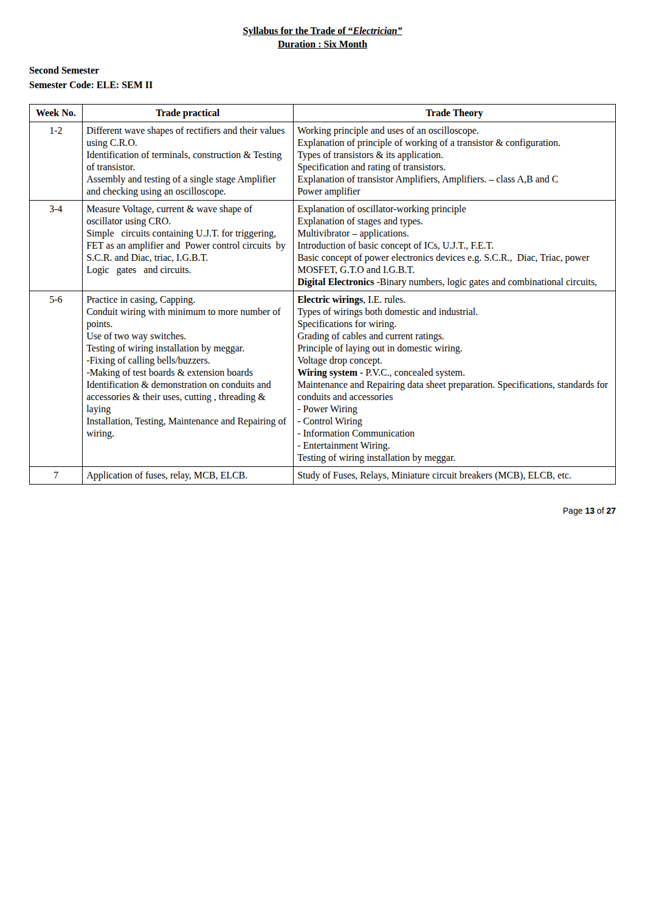Syllabus for the Trade of “Electrician”
Duration : Six Month
Second Semester
Semester Code: ELE: SEM II
| Week No. | Trade practical | Trade Theory |
| --- | --- | --- |
| 1-2 | Different wave shapes of rectifiers and their values using C.R.O. Identification of terminals, construction & Testing of transistor. Assembly and testing of a single stage Amplifier and checking using an oscilloscope. | Working principle and uses of an oscilloscope. Explanation of principle of working of a transistor & configuration. Types of transistors & its application. Specification and rating of transistors. Explanation of transistor Amplifiers, Amplifiers. – class A,B and C Power amplifier |
| 3-4 | Measure Voltage, current & wave shape of oscillator using CRO. Simple circuits containing U.J.T. for triggering, FET as an amplifier and Power control circuits by S.C.R. and Diac, triac, I.G.B.T. Logic gates and circuits. | Explanation of oscillator-working principle Explanation of stages and types. Multivibrator – applications. Introduction of basic concept of ICs, U.J.T., F.E.T. Basic concept of power electronics devices e.g. S.C.R., Diac, Triac, power MOSFET, G.T.O and I.G.B.T. Digital Electronics -Binary numbers, logic gates and combinational circuits, |
| 5-6 | Practice in casing, Capping. Conduit wiring with minimum to more number of points. Use of two way switches. Testing of wiring installation by meggar. -Fixing of calling bells/buzzers. -Making of test boards & extension boards Identification & demonstration on conduits and accessories & their uses, cutting , threading & laying Installation, Testing, Maintenance and Repairing of wiring. | Electric wirings , I.E. rules. Types of wirings both domestic and industrial. Specifications for wiring. Grading of cables and current ratings. Principle of laying out in domestic wiring. Voltage drop concept. Wiring system - P.V.C., concealed system. Maintenance and Repairing data sheet preparation. Specifications, standards for conduits and accessories - Power Wiring - Control Wiring - Information Communication - Entertainment Wiring. Testing of wiring installation by meggar. |
| 7 | Application of fuses, relay, MCB, ELCB. | Study of Fuses, Relays, Miniature circuit breakers (MCB), ELCB, etc. |
Page 13 of 27